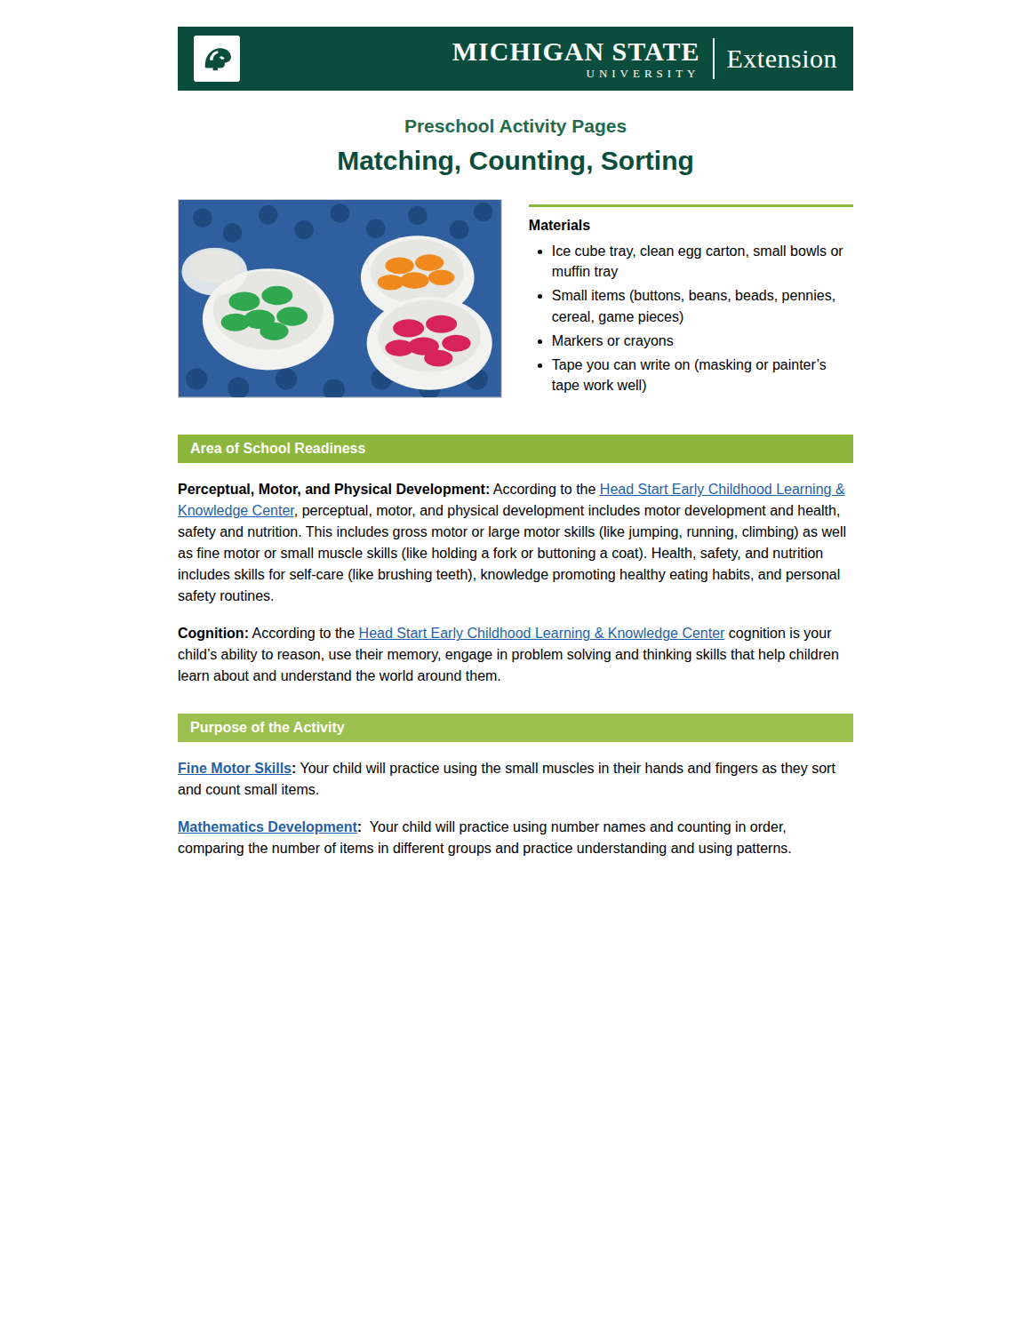MICHIGAN STATE
UNIVERSITY
Extension
Preschool Activity Pages
Matching, Counting, Sorting
Materials
Ice cube tray, clean egg carton, small bowls or muffin tray
Small items (buttons, beans, beads, pennies, cereal, game pieces)
Markers or crayons
Tape you can write on (masking or painter’s tape work well)
Area of School Readiness
Perceptual, Motor, and Physical Development: According to the Head Start Early Childhood Learning & Knowledge Center, perceptual, motor, and physical development includes motor development and health, safety and nutrition. This includes gross motor or large motor skills (like jumping, running, climbing) as well as fine motor or small muscle skills (like holding a fork or buttoning a coat). Health, safety, and nutrition includes skills for self-care (like brushing teeth), knowledge promoting healthy eating habits, and personal safety routines.
Cognition: According to the Head Start Early Childhood Learning & Knowledge Center cognition is your child’s ability to reason, use their memory, engage in problem solving and thinking skills that help children learn about and understand the world around them.
Purpose of the Activity
Fine Motor Skills: Your child will practice using the small muscles in their hands and fingers as they sort and count small items.
Mathematics Development: Your child will practice using number names and counting in order, comparing the number of items in different groups and practice understanding and using patterns.